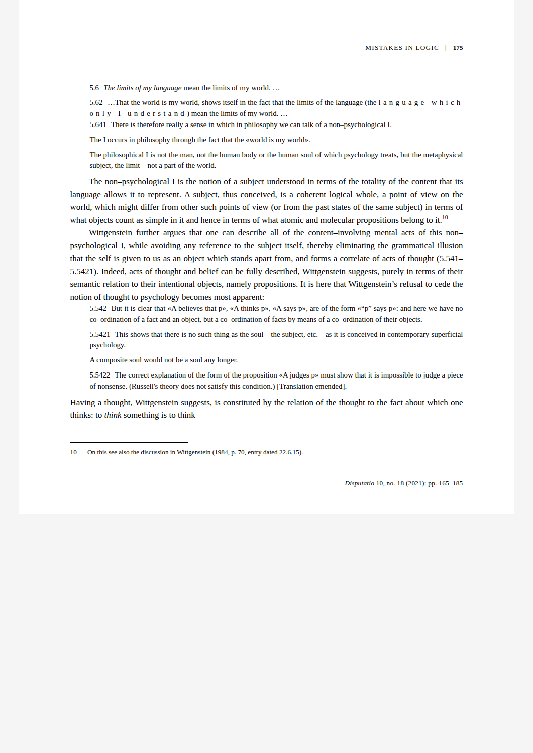Mistakes in Logic|175
5.6 The limits of my language mean the limits of my world. …
5.62 …That the world is my world, shows itself in the fact that the limits of the language (the language which only I understand) mean the limits of my world. …
5.641 There is therefore really a sense in which in philosophy we can talk of a non–psychological I.
The I occurs in philosophy through the fact that the «world is my world».
The philosophical I is not the man, not the human body or the human soul of which psychology treats, but the metaphysical subject, the limit—not a part of the world.
The non–psychological I is the notion of a subject understood in terms of the totality of the content that its language allows it to represent. A subject, thus conceived, is a coherent logical whole, a point of view on the world, which might differ from other such points of view (or from the past states of the same subject) in terms of what objects count as simple in it and hence in terms of what atomic and molecular propositions belong to it.10
Wittgenstein further argues that one can describe all of the content–involving mental acts of this non–psychological I, while avoiding any reference to the subject itself, thereby eliminating the grammatical illusion that the self is given to us as an object which stands apart from, and forms a correlate of acts of thought (5.541–5.5421). Indeed, acts of thought and belief can be fully described, Wittgenstein suggests, purely in terms of their semantic relation to their intentional objects, namely propositions. It is here that Wittgenstein’s refusal to cede the notion of thought to psychology becomes most apparent:
5.542 But it is clear that «A believes that p», «A thinks p», «A says p», are of the form «“p” says p»: and here we have no co–ordination of a fact and an object, but a co–ordination of facts by means of a co–ordination of their objects.
5.5421 This shows that there is no such thing as the soul—the subject, etc.—as it is conceived in contemporary superficial psychology.
A composite soul would not be a soul any longer.
5.5422 The correct explanation of the form of the proposition «A judges p» must show that it is impossible to judge a piece of nonsense. (Russell's theory does not satisfy this condition.) [Translation emended].
Having a thought, Wittgenstein suggests, is constituted by the relation of the thought to the fact about which one thinks: to think something is to think
10 On this see also the discussion in Wittgenstein (1984, p. 70, entry dated 22.6.15).
Disputatio 10, no. 18 (2021): pp. 165–185